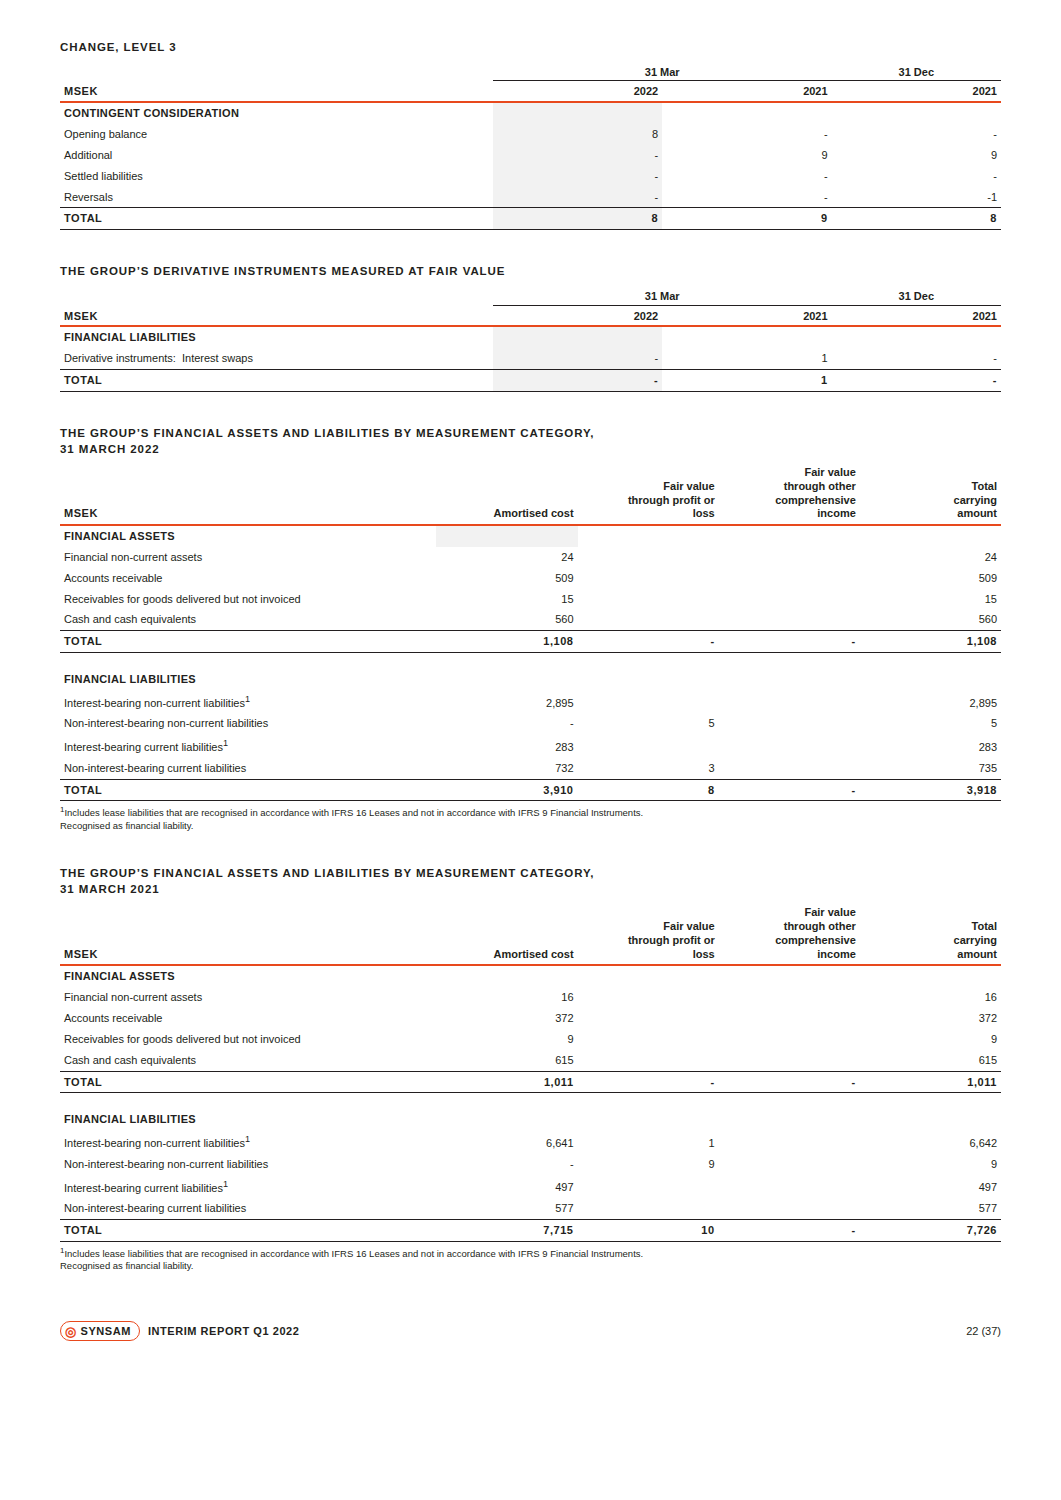CHANGE, LEVEL 3
| | 31 Mar | 31 Dec |
| --- | --- | --- |
| MSEK | 2022 | 2021 | 2021 |
| CONTINGENT CONSIDERATION | | | |
| Opening balance | 8 | - | - |
| Additional | - | 9 | 9 |
| Settled liabilities | - | - | - |
| Reversals | - | - | -1 |
| TOTAL | 8 | 9 | 8 |
THE GROUP’S DERIVATIVE INSTRUMENTS MEASURED AT FAIR VALUE
| | 31 Mar | 31 Dec |
| --- | --- | --- |
| MSEK | 2022 | 2021 | 2021 |
| FINANCIAL LIABILITIES | | | |
| Derivative instruments: Interest swaps | - | 1 | - |
| TOTAL | - | 1 | - |
THE GROUP’S FINANCIAL ASSETS AND LIABILITIES BY MEASUREMENT CATEGORY,
31 MARCH 2022
| MSEK | Amortised cost | Fair value through profit or loss | Fair value through other comprehensive income | Total carrying amount |
| --- | --- | --- | --- | --- |
| FINANCIAL ASSETS | | | | |
| Financial non-current assets | 24 | | | 24 |
| Accounts receivable | 509 | | | 509 |
| Receivables for goods delivered but not invoiced | 15 | | | 15 |
| Cash and cash equivalents | 560 | | | 560 |
| TOTAL | 1,108 | - | - | 1,108 |
| FINANCIAL LIABILITIES | | | | |
| Interest-bearing non-current liabilities 1 | 2,895 | | | 2,895 |
| Non-interest-bearing non-current liabilities | - | 5 | | 5 |
| Interest-bearing current liabilities 1 | 283 | | | 283 |
| Non-interest-bearing current liabilities | 732 | 3 | | 735 |
| TOTAL | 3,910 | 8 | - | 3,918 |
1Includes lease liabilities that are recognised in accordance with IFRS 16 Leases and not in accordance with IFRS 9 Financial Instruments.
Recognised as financial liability.
THE GROUP’S FINANCIAL ASSETS AND LIABILITIES BY MEASUREMENT CATEGORY,
31 MARCH 2021
| MSEK | Amortised cost | Fair value through profit or loss | Fair value through other comprehensive income | Total carrying amount |
| --- | --- | --- | --- | --- |
| FINANCIAL ASSETS | | | | |
| Financial non-current assets | 16 | | | 16 |
| Accounts receivable | 372 | | | 372 |
| Receivables for goods delivered but not invoiced | 9 | | | 9 |
| Cash and cash equivalents | 615 | | | 615 |
| TOTAL | 1,011 | - | - | 1,011 |
| FINANCIAL LIABILITIES | | | | |
| Interest-bearing non-current liabilities 1 | 6,641 | 1 | | 6,642 |
| Non-interest-bearing non-current liabilities | - | 9 | | 9 |
| Interest-bearing current liabilities 1 | 497 | | | 497 |
| Non-interest-bearing current liabilities | 577 | | | 577 |
| TOTAL | 7,715 | 10 | - | 7,726 |
1Includes lease liabilities that are recognised in accordance with IFRS 16 Leases and not in accordance with IFRS 9 Financial Instruments.
Recognised as financial liability.
◎SYNSAM INTERIM REPORT Q1 2022
22 (37)